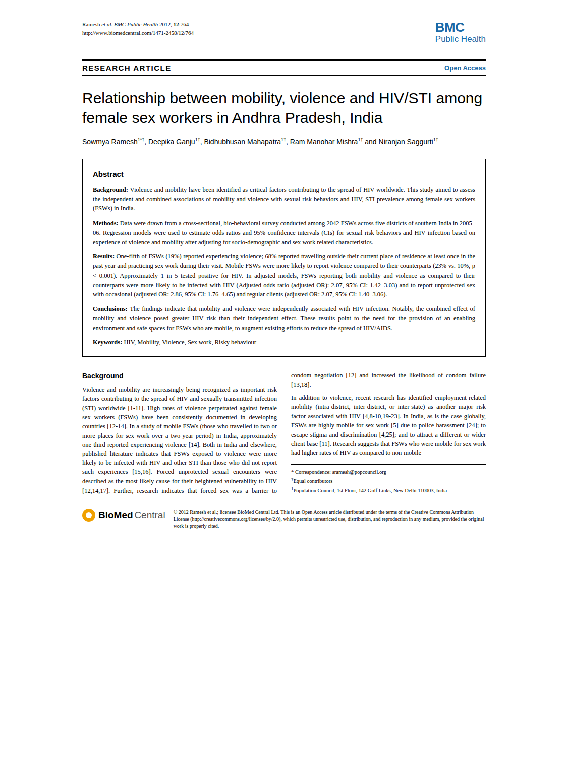Ramesh et al. BMC Public Health 2012, 12:764
http://www.biomedcentral.com/1471-2458/12/764
BMC
Public Health
RESEARCH ARTICLE
Open Access
Relationship between mobility, violence and HIV/STI among female sex workers in Andhra Pradesh, India
Sowmya Ramesh1*†, Deepika Ganju1†, Bidhubhusan Mahapatra1†, Ram Manohar Mishra1† and Niranjan Saggurti1†
Abstract
Background: Violence and mobility have been identified as critical factors contributing to the spread of HIV worldwide. This study aimed to assess the independent and combined associations of mobility and violence with sexual risk behaviors and HIV, STI prevalence among female sex workers (FSWs) in India.
Methods: Data were drawn from a cross-sectional, bio-behavioral survey conducted among 2042 FSWs across five districts of southern India in 2005–06. Regression models were used to estimate odds ratios and 95% confidence intervals (CIs) for sexual risk behaviors and HIV infection based on experience of violence and mobility after adjusting for socio-demographic and sex work related characteristics.
Results: One-fifth of FSWs (19%) reported experiencing violence; 68% reported travelling outside their current place of residence at least once in the past year and practicing sex work during their visit. Mobile FSWs were more likely to report violence compared to their counterparts (23% vs. 10%, p < 0.001). Approximately 1 in 5 tested positive for HIV. In adjusted models, FSWs reporting both mobility and violence as compared to their counterparts were more likely to be infected with HIV (Adjusted odds ratio (adjusted OR): 2.07, 95% CI: 1.42–3.03) and to report unprotected sex with occasional (adjusted OR: 2.86, 95% CI: 1.76–4.65) and regular clients (adjusted OR: 2.07, 95% CI: 1.40–3.06).
Conclusions: The findings indicate that mobility and violence were independently associated with HIV infection. Notably, the combined effect of mobility and violence posed greater HIV risk than their independent effect. These results point to the need for the provision of an enabling environment and safe spaces for FSWs who are mobile, to augment existing efforts to reduce the spread of HIV/AIDS.
Keywords: HIV, Mobility, Violence, Sex work, Risky behaviour
Background
Violence and mobility are increasingly being recognized as important risk factors contributing to the spread of HIV and sexually transmitted infection (STI) worldwide [1-11]. High rates of violence perpetrated against female sex workers (FSWs) have been consistently documented in developing countries [12-14]. In a study of mobile FSWs (those who travelled to two or more places for sex work over a two-year period) in India, approximately one-third reported experiencing violence [14]. Both in India and elsewhere, published literature indicates that FSWs exposed to violence were more likely to be infected with HIV and other STI than those who did not report such experiences [15,16]. Forced unprotected sexual encounters were described as the most likely cause for their heightened vulnerability to HIV [12,14,17]. Further, research indicates that forced sex was a barrier to condom negotiation [12] and increased the likelihood of condom failure [13,18].
In addition to violence, recent research has identified employment-related mobility (intra-district, inter-district, or inter-state) as another major risk factor associated with HIV [4,8-10,19-23]. In India, as is the case globally, FSWs are highly mobile for sex work [5] due to police harassment [24]; to escape stigma and discrimination [4,25]; and to attract a different or wider client base [11]. Research suggests that FSWs who were mobile for sex work had higher rates of HIV as compared to non-mobile
* Correspondence: sramesh@popcouncil.org
†Equal contributors
1Population Council, 1st Floor, 142 Golf Links, New Delhi 110003, India
BioMed Central
© 2012 Ramesh et al.; licensee BioMed Central Ltd. This is an Open Access article distributed under the terms of the Creative Commons Attribution License (http://creativecommons.org/licenses/by/2.0), which permits unrestricted use, distribution, and reproduction in any medium, provided the original work is properly cited.